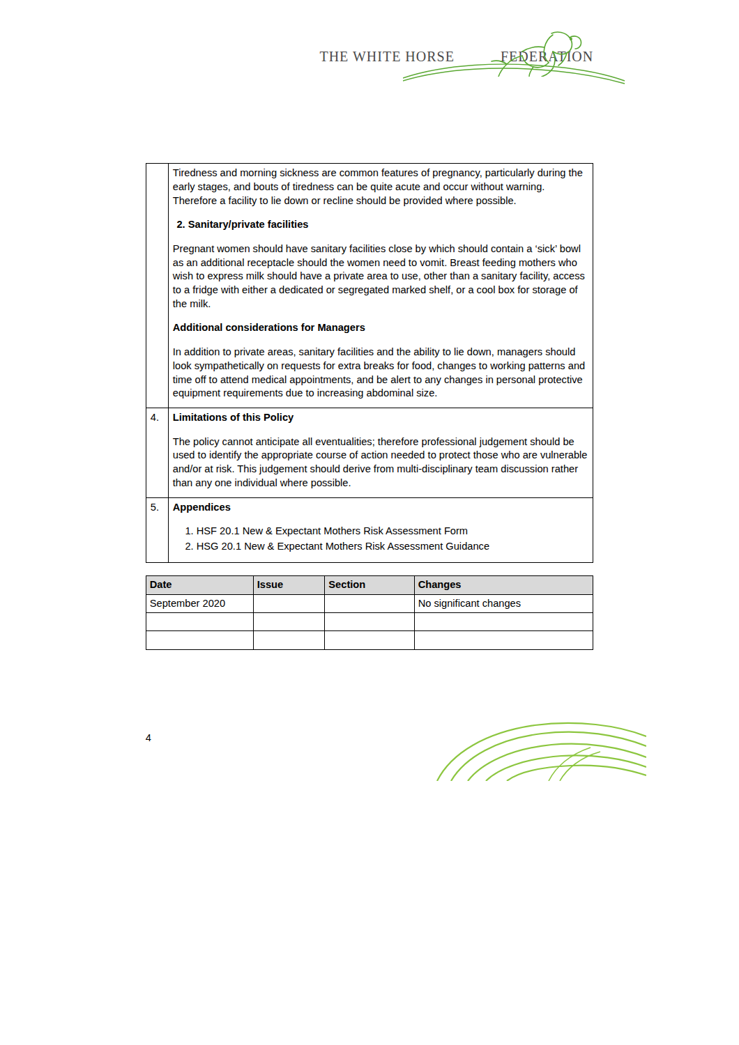THE WHITE HORSE FEDERATION
| | Tiredness and morning sickness are common features of pregnancy, particularly during the early stages, and bouts of tiredness can be quite acute and occur without warning. Therefore a facility to lie down or recline should be provided where possible. Sanitary/private facilities Pregnant women should have sanitary facilities close by which should contain a ‘sick’ bowl as an additional receptacle should the women need to vomit. Breast feeding mothers who wish to express milk should have a private area to use, other than a sanitary facility, access to a fridge with either a dedicated or segregated marked shelf, or a cool box for storage of the milk. Additional considerations for Managers In addition to private areas, sanitary facilities and the ability to lie down, managers should look sympathetically on requests for extra breaks for food, changes to working patterns and time off to attend medical appointments, and be alert to any changes in personal protective equipment requirements due to increasing abdominal size. |
| 4. | Limitations of this Policy The policy cannot anticipate all eventualities; therefore professional judgement should be used to identify the appropriate course of action needed to protect those who are vulnerable and/or at risk. This judgement should derive from multi-disciplinary team discussion rather than any one individual where possible. |
| 5. | Appendices HSF 20.1 New & Expectant Mothers Risk Assessment Form HSG 20.1 New & Expectant Mothers Risk Assessment Guidance |
| Date | Issue | Section | Changes |
| --- | --- | --- | --- |
| September 2020 | | | No significant changes |
4